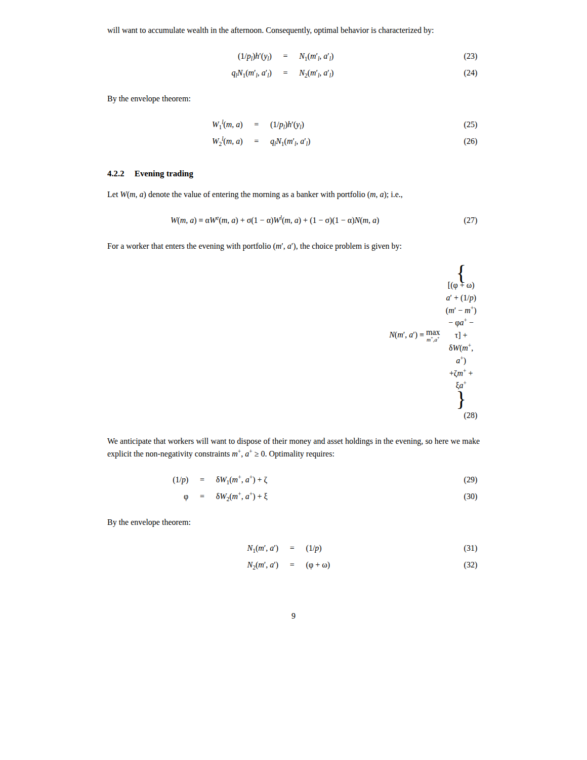will want to accumulate wealth in the afternoon. Consequently, optimal behavior is characterized by:
| (1/ p l ) h ′( y l ) | = | N 1 ( m ′ l , a ′ l ) | (23) |
| q l N 1 ( m ′ l , a ′ l ) | = | N 2 ( m ′ l , a ′ l ) | (24) |
By the envelope theorem:
| W 1 l ( m , a ) | = | (1/ p l ) h ′( y l ) | (25) |
| W 2 l ( m , a ) | = | q l N 1 ( m ′ l , a ′ l ) | (26) |
4.2.2 Evening trading
Let W(m, a) denote the value of entering the morning as a banker with portfolio (m, a); i.e.,
| W ( m , a ) ≡ α W e ( m , a ) + σ(1 − α) W l ( m , a ) + (1 − σ)(1 − α) N ( m , a ) | (27) |
For a worker that enters the evening with portfolio (m′, a′), the choice problem is given by:
| N ( m ′, a ′) ≡ max m + , a + | { [(φ + ω) a ′ + (1/ p )( m ′ − m + ) − φ a + − τ] + δ W ( m + , a + ) +ζ m + + ξ a + } |
| | (28) |
We anticipate that workers will want to dispose of their money and asset holdings in the evening, so here we make explicit the non-negativity constraints m+, a+ ≥ 0. Optimality requires:
| (1/ p ) | = | δ W 1 ( m + , a + ) + ζ | (29) |
| φ | = | δ W 2 ( m + , a + ) + ξ | (30) |
By the envelope theorem:
| N 1 ( m ′, a ′) | = | (1/ p ) | (31) |
| N 2 ( m ′, a ′) | = | (φ + ω) | (32) |
9